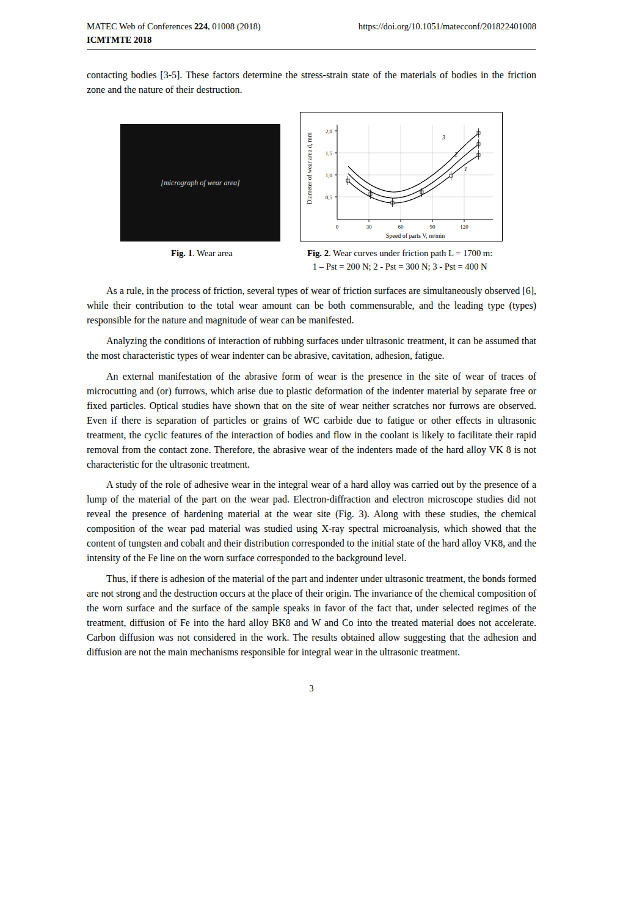MATEC Web of Conferences 224, 01008 (2018) ICMTMTE 2018
https://doi.org/10.1051/matecconf/201822401008
contacting bodies [3-5]. These factors determine the stress-strain state of the materials of bodies in the friction zone and the nature of their destruction.
[micrograph of wear area]
2,0 1,5 1,0 0,5 0 30 60 90 120 3 2 1 Diameter of wear area d, mm Speed of parts V, m/min
Fig. 1. Wear area
Fig. 2. Wear curves under friction path L = 1700 m:
1 – Pst = 200 N; 2 - Pst = 300 N; 3 - Pst = 400 N
As a rule, in the process of friction, several types of wear of friction surfaces are simultaneously observed [6], while their contribution to the total wear amount can be both commensurable, and the leading type (types) responsible for the nature and magnitude of wear can be manifested.
Analyzing the conditions of interaction of rubbing surfaces under ultrasonic treatment, it can be assumed that the most characteristic types of wear indenter can be abrasive, cavitation, adhesion, fatigue.
An external manifestation of the abrasive form of wear is the presence in the site of wear of traces of microcutting and (or) furrows, which arise due to plastic deformation of the indenter material by separate free or fixed particles. Optical studies have shown that on the site of wear neither scratches nor furrows are observed. Even if there is separation of particles or grains of WC carbide due to fatigue or other effects in ultrasonic treatment, the cyclic features of the interaction of bodies and flow in the coolant is likely to facilitate their rapid removal from the contact zone. Therefore, the abrasive wear of the indenters made of the hard alloy VK 8 is not characteristic for the ultrasonic treatment.
A study of the role of adhesive wear in the integral wear of a hard alloy was carried out by the presence of a lump of the material of the part on the wear pad. Electron-diffraction and electron microscope studies did not reveal the presence of hardening material at the wear site (Fig. 3). Along with these studies, the chemical composition of the wear pad material was studied using X-ray spectral microanalysis, which showed that the content of tungsten and cobalt and their distribution corresponded to the initial state of the hard alloy VK8, and the intensity of the Fe line on the worn surface corresponded to the background level.
Thus, if there is adhesion of the material of the part and indenter under ultrasonic treatment, the bonds formed are not strong and the destruction occurs at the place of their origin. The invariance of the chemical composition of the worn surface and the surface of the sample speaks in favor of the fact that, under selected regimes of the treatment, diffusion of Fe into the hard alloy BK8 and W and Co into the treated material does not accelerate. Carbon diffusion was not considered in the work. The results obtained allow suggesting that the adhesion and diffusion are not the main mechanisms responsible for integral wear in the ultrasonic treatment.
3